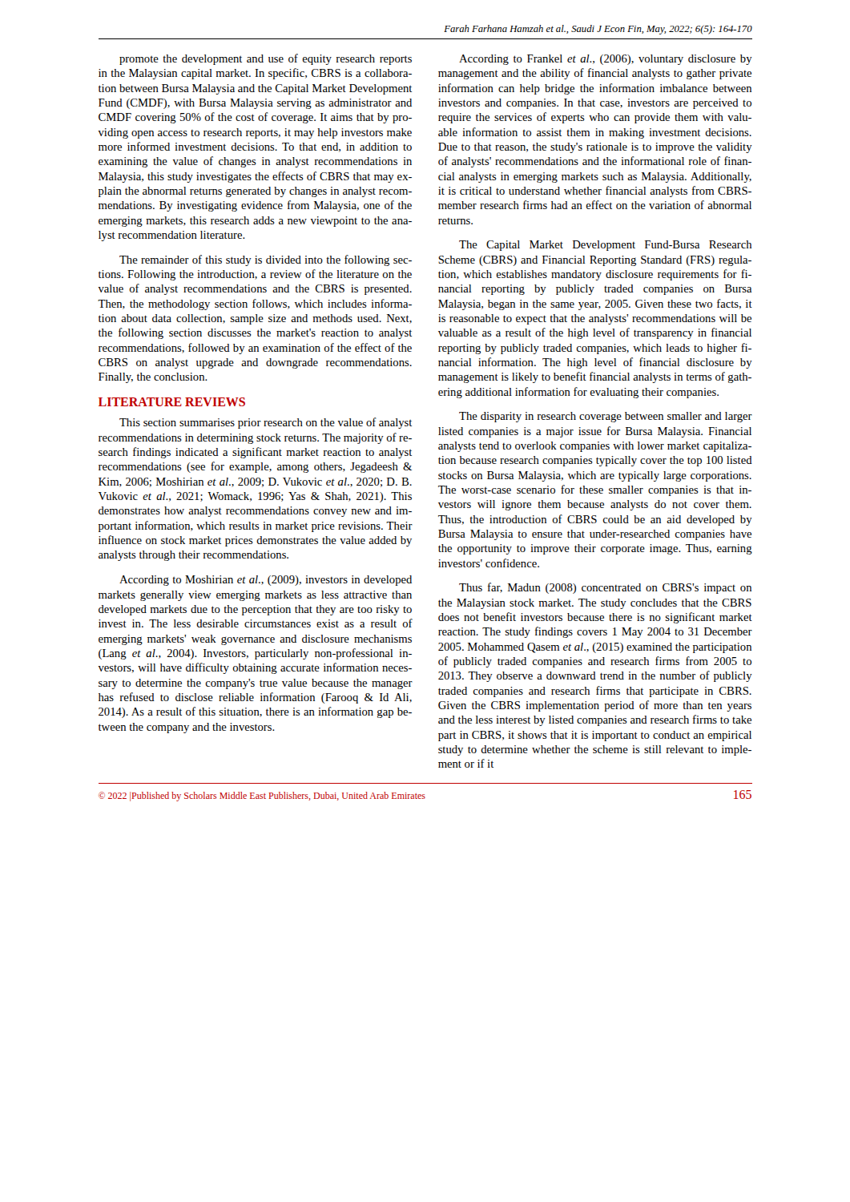Farah Farhana Hamzah et al., Saudi J Econ Fin, May, 2022; 6(5): 164-170
promote the development and use of equity research reports in the Malaysian capital market. In specific, CBRS is a collaboration between Bursa Malaysia and the Capital Market Development Fund (CMDF), with Bursa Malaysia serving as administrator and CMDF covering 50% of the cost of coverage. It aims that by providing open access to research reports, it may help investors make more informed investment decisions. To that end, in addition to examining the value of changes in analyst recommendations in Malaysia, this study investigates the effects of CBRS that may explain the abnormal returns generated by changes in analyst recommendations. By investigating evidence from Malaysia, one of the emerging markets, this research adds a new viewpoint to the analyst recommendation literature.
The remainder of this study is divided into the following sections. Following the introduction, a review of the literature on the value of analyst recommendations and the CBRS is presented. Then, the methodology section follows, which includes information about data collection, sample size and methods used. Next, the following section discusses the market's reaction to analyst recommendations, followed by an examination of the effect of the CBRS on analyst upgrade and downgrade recommendations. Finally, the conclusion.
LITERATURE REVIEWS
This section summarises prior research on the value of analyst recommendations in determining stock returns. The majority of research findings indicated a significant market reaction to analyst recommendations (see for example, among others, Jegadeesh & Kim, 2006; Moshirian et al., 2009; D. Vukovic et al., 2020; D. B. Vukovic et al., 2021; Womack, 1996; Yas & Shah, 2021). This demonstrates how analyst recommendations convey new and important information, which results in market price revisions. Their influence on stock market prices demonstrates the value added by analysts through their recommendations.
According to Moshirian et al., (2009), investors in developed markets generally view emerging markets as less attractive than developed markets due to the perception that they are too risky to invest in. The less desirable circumstances exist as a result of emerging markets' weak governance and disclosure mechanisms (Lang et al., 2004). Investors, particularly non-professional investors, will have difficulty obtaining accurate information necessary to determine the company's true value because the manager has refused to disclose reliable information (Farooq & Id Ali, 2014). As a result of this situation, there is an information gap between the company and the investors.
According to Frankel et al., (2006), voluntary disclosure by management and the ability of financial analysts to gather private information can help bridge the information imbalance between investors and companies. In that case, investors are perceived to require the services of experts who can provide them with valuable information to assist them in making investment decisions. Due to that reason, the study's rationale is to improve the validity of analysts' recommendations and the informational role of financial analysts in emerging markets such as Malaysia. Additionally, it is critical to understand whether financial analysts from CBRS-member research firms had an effect on the variation of abnormal returns.
The Capital Market Development Fund-Bursa Research Scheme (CBRS) and Financial Reporting Standard (FRS) regulation, which establishes mandatory disclosure requirements for financial reporting by publicly traded companies on Bursa Malaysia, began in the same year, 2005. Given these two facts, it is reasonable to expect that the analysts' recommendations will be valuable as a result of the high level of transparency in financial reporting by publicly traded companies, which leads to higher financial information. The high level of financial disclosure by management is likely to benefit financial analysts in terms of gathering additional information for evaluating their companies.
The disparity in research coverage between smaller and larger listed companies is a major issue for Bursa Malaysia. Financial analysts tend to overlook companies with lower market capitalization because research companies typically cover the top 100 listed stocks on Bursa Malaysia, which are typically large corporations. The worst-case scenario for these smaller companies is that investors will ignore them because analysts do not cover them. Thus, the introduction of CBRS could be an aid developed by Bursa Malaysia to ensure that under-researched companies have the opportunity to improve their corporate image. Thus, earning investors' confidence.
Thus far, Madun (2008) concentrated on CBRS's impact on the Malaysian stock market. The study concludes that the CBRS does not benefit investors because there is no significant market reaction. The study findings covers 1 May 2004 to 31 December 2005. Mohammed Qasem et al., (2015) examined the participation of publicly traded companies and research firms from 2005 to 2013. They observe a downward trend in the number of publicly traded companies and research firms that participate in CBRS. Given the CBRS implementation period of more than ten years and the less interest by listed companies and research firms to take part in CBRS, it shows that it is important to conduct an empirical study to determine whether the scheme is still relevant to implement or if it
© 2022 |Published by Scholars Middle East Publishers, Dubai, United Arab Emirates 165